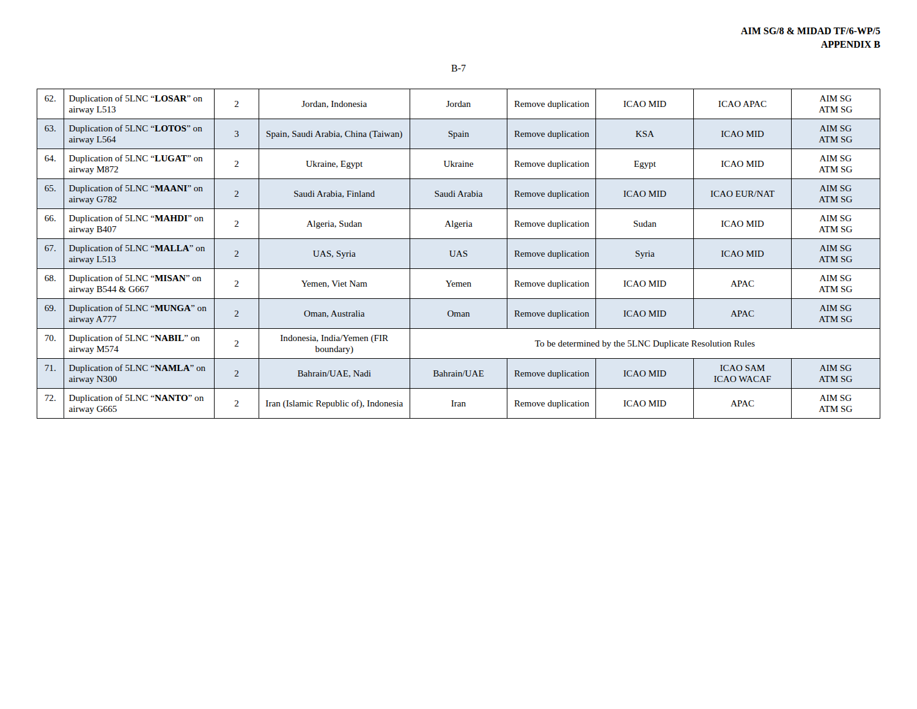AIM SG/8 & MIDAD TF/6-WP/5
APPENDIX B
B-7
| 62. | Duplication of 5LNC “ LOSAR ” on airway L513 | 2 | Jordan, Indonesia | Jordan | Remove duplication | ICAO MID | ICAO APAC | AIM SG ATM SG |
| 63. | Duplication of 5LNC “ LOTOS ” on airway L564 | 3 | Spain, Saudi Arabia, China (Taiwan) | Spain | Remove duplication | KSA | ICAO MID | AIM SG ATM SG |
| 64. | Duplication of 5LNC “ LUGAT ” on airway M872 | 2 | Ukraine, Egypt | Ukraine | Remove duplication | Egypt | ICAO MID | AIM SG ATM SG |
| 65. | Duplication of 5LNC “ MAANI ” on airway G782 | 2 | Saudi Arabia, Finland | Saudi Arabia | Remove duplication | ICAO MID | ICAO EUR/NAT | AIM SG ATM SG |
| 66. | Duplication of 5LNC “ MAHDI ” on airway B407 | 2 | Algeria, Sudan | Algeria | Remove duplication | Sudan | ICAO MID | AIM SG ATM SG |
| 67. | Duplication of 5LNC “ MALLA ” on airway L513 | 2 | UAS, Syria | UAS | Remove duplication | Syria | ICAO MID | AIM SG ATM SG |
| 68. | Duplication of 5LNC “ MISAN ” on airway B544 & G667 | 2 | Yemen, Viet Nam | Yemen | Remove duplication | ICAO MID | APAC | AIM SG ATM SG |
| 69. | Duplication of 5LNC “ MUNGA ” on airway A777 | 2 | Oman, Australia | Oman | Remove duplication | ICAO MID | APAC | AIM SG ATM SG |
| 70. | Duplication of 5LNC “ NABIL ” on airway M574 | 2 | Indonesia, India/Yemen (FIR boundary) | To be determined by the 5LNC Duplicate Resolution Rules |
| 71. | Duplication of 5LNC “ NAMLA ” on airway N300 | 2 | Bahrain/UAE, Nadi | Bahrain/UAE | Remove duplication | ICAO MID | ICAO SAM ICAO WACAF | AIM SG ATM SG |
| 72. | Duplication of 5LNC “ NANTO ” on airway G665 | 2 | Iran (Islamic Republic of), Indonesia | Iran | Remove duplication | ICAO MID | APAC | AIM SG ATM SG |